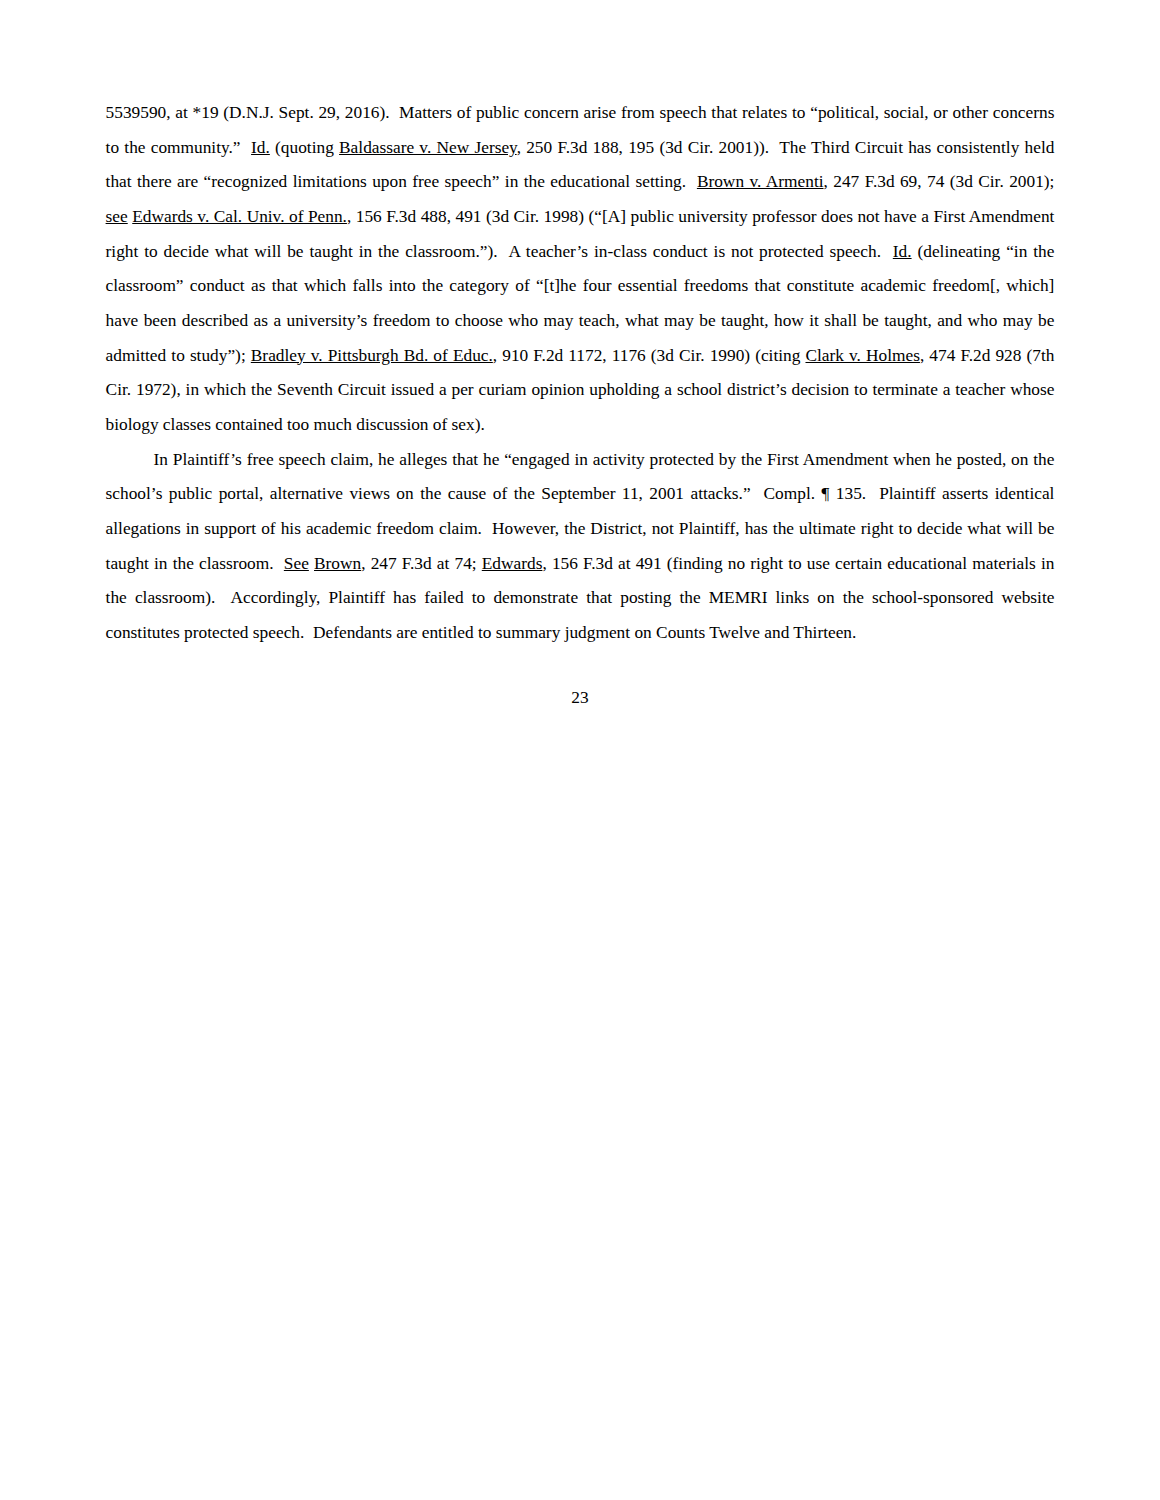5539590, at *19 (D.N.J. Sept. 29, 2016). Matters of public concern arise from speech that relates to “political, social, or other concerns to the community.” Id. (quoting Baldassare v. New Jersey, 250 F.3d 188, 195 (3d Cir. 2001)). The Third Circuit has consistently held that there are “recognized limitations upon free speech” in the educational setting. Brown v. Armenti, 247 F.3d 69, 74 (3d Cir. 2001); see Edwards v. Cal. Univ. of Penn., 156 F.3d 488, 491 (3d Cir. 1998) (“[A] public university professor does not have a First Amendment right to decide what will be taught in the classroom.”). A teacher’s in-class conduct is not protected speech. Id. (delineating “in the classroom” conduct as that which falls into the category of “[t]he four essential freedoms that constitute academic freedom[, which] have been described as a university’s freedom to choose who may teach, what may be taught, how it shall be taught, and who may be admitted to study”); Bradley v. Pittsburgh Bd. of Educ., 910 F.2d 1172, 1176 (3d Cir. 1990) (citing Clark v. Holmes, 474 F.2d 928 (7th Cir. 1972), in which the Seventh Circuit issued a per curiam opinion upholding a school district’s decision to terminate a teacher whose biology classes contained too much discussion of sex).
In Plaintiff’s free speech claim, he alleges that he “engaged in activity protected by the First Amendment when he posted, on the school’s public portal, alternative views on the cause of the September 11, 2001 attacks.” Compl. ¶ 135. Plaintiff asserts identical allegations in support of his academic freedom claim. However, the District, not Plaintiff, has the ultimate right to decide what will be taught in the classroom. See Brown, 247 F.3d at 74; Edwards, 156 F.3d at 491 (finding no right to use certain educational materials in the classroom). Accordingly, Plaintiff has failed to demonstrate that posting the MEMRI links on the school-sponsored website constitutes protected speech. Defendants are entitled to summary judgment on Counts Twelve and Thirteen.
23